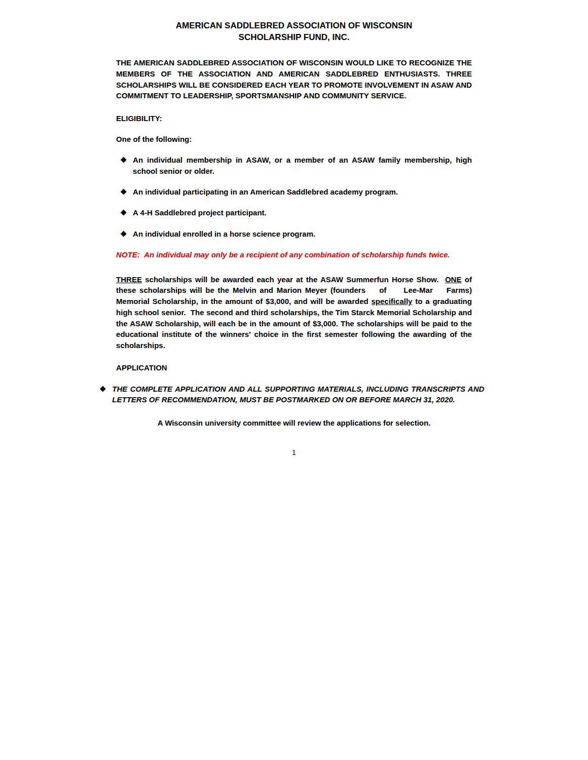AMERICAN SADDLEBRED ASSOCIATION OF WISCONSIN
SCHOLARSHIP FUND, INC.
THE AMERICAN SADDLEBRED ASSOCIATION OF WISCONSIN WOULD LIKE TO RECOGNIZE THE MEMBERS OF THE ASSOCIATION AND AMERICAN SADDLEBRED ENTHUSIASTS. THREE SCHOLARSHIPS WILL BE CONSIDERED EACH YEAR TO PROMOTE INVOLVEMENT IN ASAW AND COMMITMENT TO LEADERSHIP, SPORTSMANSHIP AND COMMUNITY SERVICE.
ELIGIBILITY:
One of the following:
An individual membership in ASAW, or a member of an ASAW family membership, high school senior or older.
An individual participating in an American Saddlebred academy program.
A 4-H Saddlebred project participant.
An individual enrolled in a horse science program.
NOTE: An individual may only be a recipient of any combination of scholarship funds twice.
THREE scholarships will be awarded each year at the ASAW Summerfun Horse Show. ONE of these scholarships will be the Melvin and Marion Meyer (founders of Lee-Mar Farms) Memorial Scholarship, in the amount of $3,000, and will be awarded specifically to a graduating high school senior. The second and third scholarships, the Tim Starck Memorial Scholarship and the ASAW Scholarship, will each be in the amount of $3,000. The scholarships will be paid to the educational institute of the winners' choice in the first semester following the awarding of the scholarships.
APPLICATION
THE COMPLETE APPLICATION AND ALL SUPPORTING MATERIALS, INCLUDING TRANSCRIPTS AND LETTERS OF RECOMMENDATION, MUST BE POSTMARKED ON OR BEFORE MARCH 31, 2020.
A Wisconsin university committee will review the applications for selection.
1